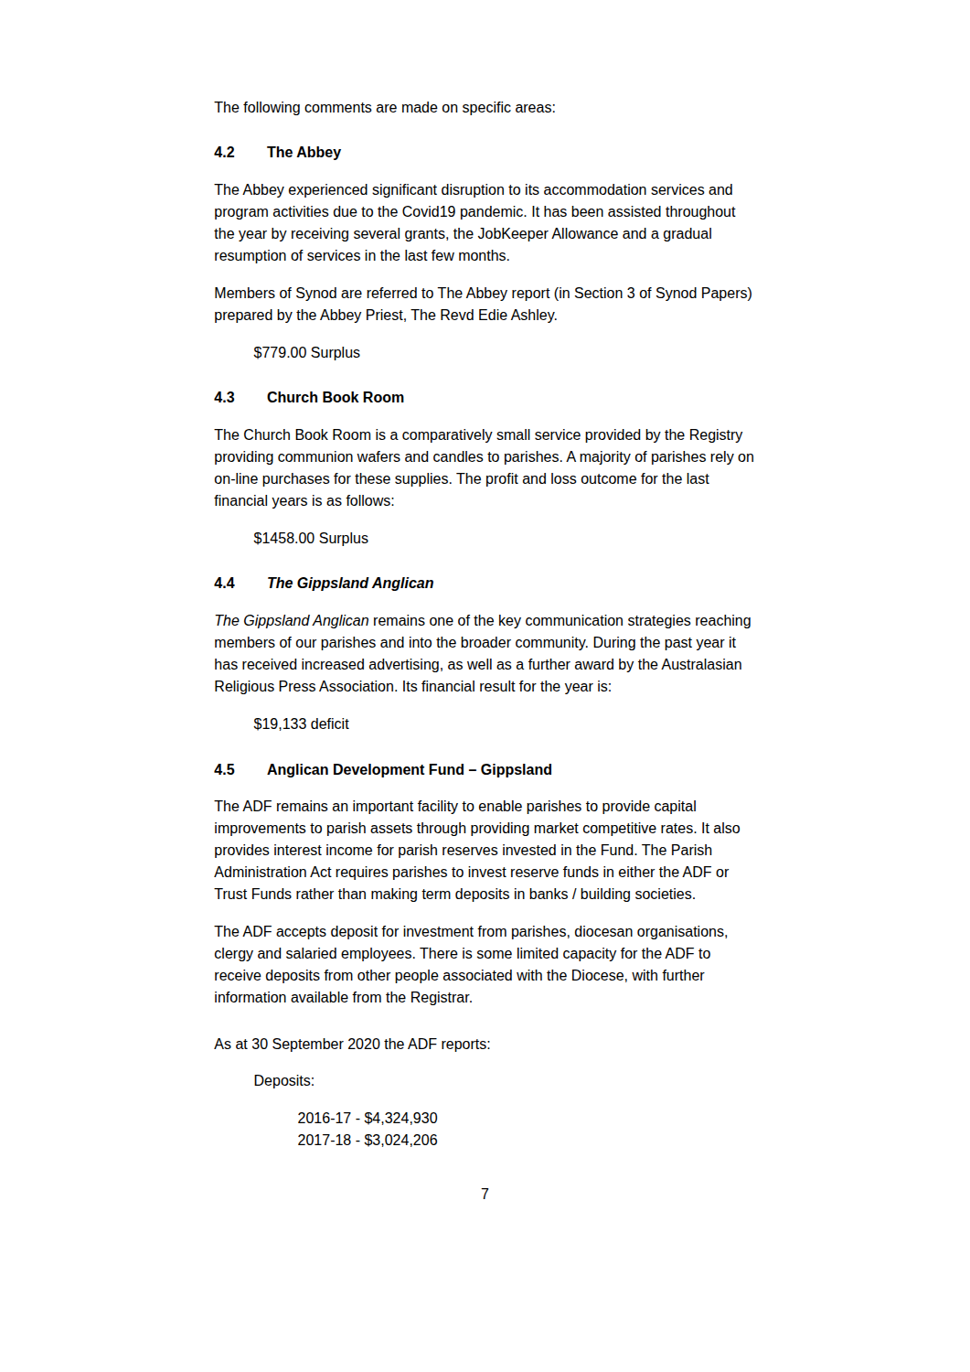The following comments are made on specific areas:
4.2 The Abbey
The Abbey experienced significant disruption to its accommodation services and program activities due to the Covid19 pandemic. It has been assisted throughout the year by receiving several grants, the JobKeeper Allowance and a gradual resumption of services in the last few months.
Members of Synod are referred to The Abbey report (in Section 3 of Synod Papers) prepared by the Abbey Priest, The Revd Edie Ashley.
$779.00 Surplus
4.3 Church Book Room
The Church Book Room is a comparatively small service provided by the Registry providing communion wafers and candles to parishes. A majority of parishes rely on on-line purchases for these supplies. The profit and loss outcome for the last financial years is as follows:
$1458.00 Surplus
4.4 The Gippsland Anglican
The Gippsland Anglican remains one of the key communication strategies reaching members of our parishes and into the broader community. During the past year it has received increased advertising, as well as a further award by the Australasian Religious Press Association. Its financial result for the year is:
$19,133 deficit
4.5 Anglican Development Fund – Gippsland
The ADF remains an important facility to enable parishes to provide capital improvements to parish assets through providing market competitive rates. It also provides interest income for parish reserves invested in the Fund. The Parish Administration Act requires parishes to invest reserve funds in either the ADF or Trust Funds rather than making term deposits in banks / building societies.
The ADF accepts deposit for investment from parishes, diocesan organisations, clergy and salaried employees. There is some limited capacity for the ADF to receive deposits from other people associated with the Diocese, with further information available from the Registrar.
As at 30 September 2020 the ADF reports:
Deposits:
2016-17 - $4,324,930
2017-18 - $3,024,206
7